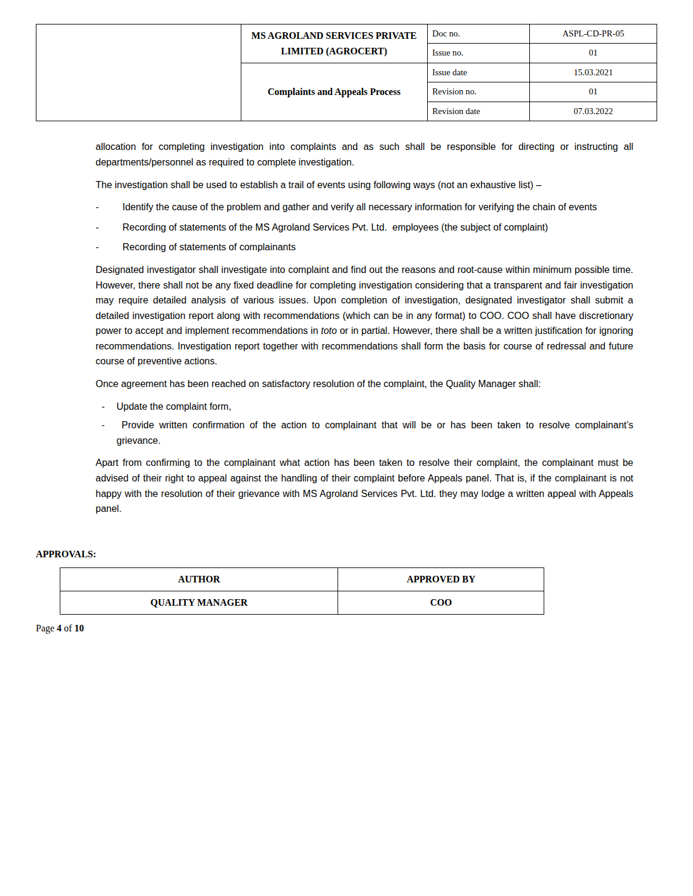| | MS AGROLAND SERVICES PRIVATE LIMITED (AGROCERT) | Doc no. | ASPL-CD-PR-05 |
| Issue no. | 01 |
| Complaints and Appeals Process | Issue date | 15.03.2021 |
| Revision no. | 01 |
| Revision date | 07.03.2022 |
allocation for completing investigation into complaints and as such shall be responsible for directing or instructing all departments/personnel as required to complete investigation.
The investigation shall be used to establish a trail of events using following ways (not an exhaustive list) –
Identify the cause of the problem and gather and verify all necessary information for verifying the chain of events
Recording of statements of the MS Agroland Services Pvt. Ltd. employees (the subject of complaint)
Recording of statements of complainants
Designated investigator shall investigate into complaint and find out the reasons and root-cause within minimum possible time. However, there shall not be any fixed deadline for completing investigation considering that a transparent and fair investigation may require detailed analysis of various issues. Upon completion of investigation, designated investigator shall submit a detailed investigation report along with recommendations (which can be in any format) to COO. COO shall have discretionary power to accept and implement recommendations in toto or in partial. However, there shall be a written justification for ignoring recommendations. Investigation report together with recommendations shall form the basis for course of redressal and future course of preventive actions.
Once agreement has been reached on satisfactory resolution of the complaint, the Quality Manager shall:
Update the complaint form,
Provide written confirmation of the action to complainant that will be or has been taken to resolve complainant’s grievance.
Apart from confirming to the complainant what action has been taken to resolve their complaint, the complainant must be advised of their right to appeal against the handling of their complaint before Appeals panel. That is, if the complainant is not happy with the resolution of their grievance with MS Agroland Services Pvt. Ltd. they may lodge a written appeal with Appeals panel.
APPROVALS:
| AUTHOR | APPROVED BY |
| QUALITY MANAGER | COO |
Page 4 of 10